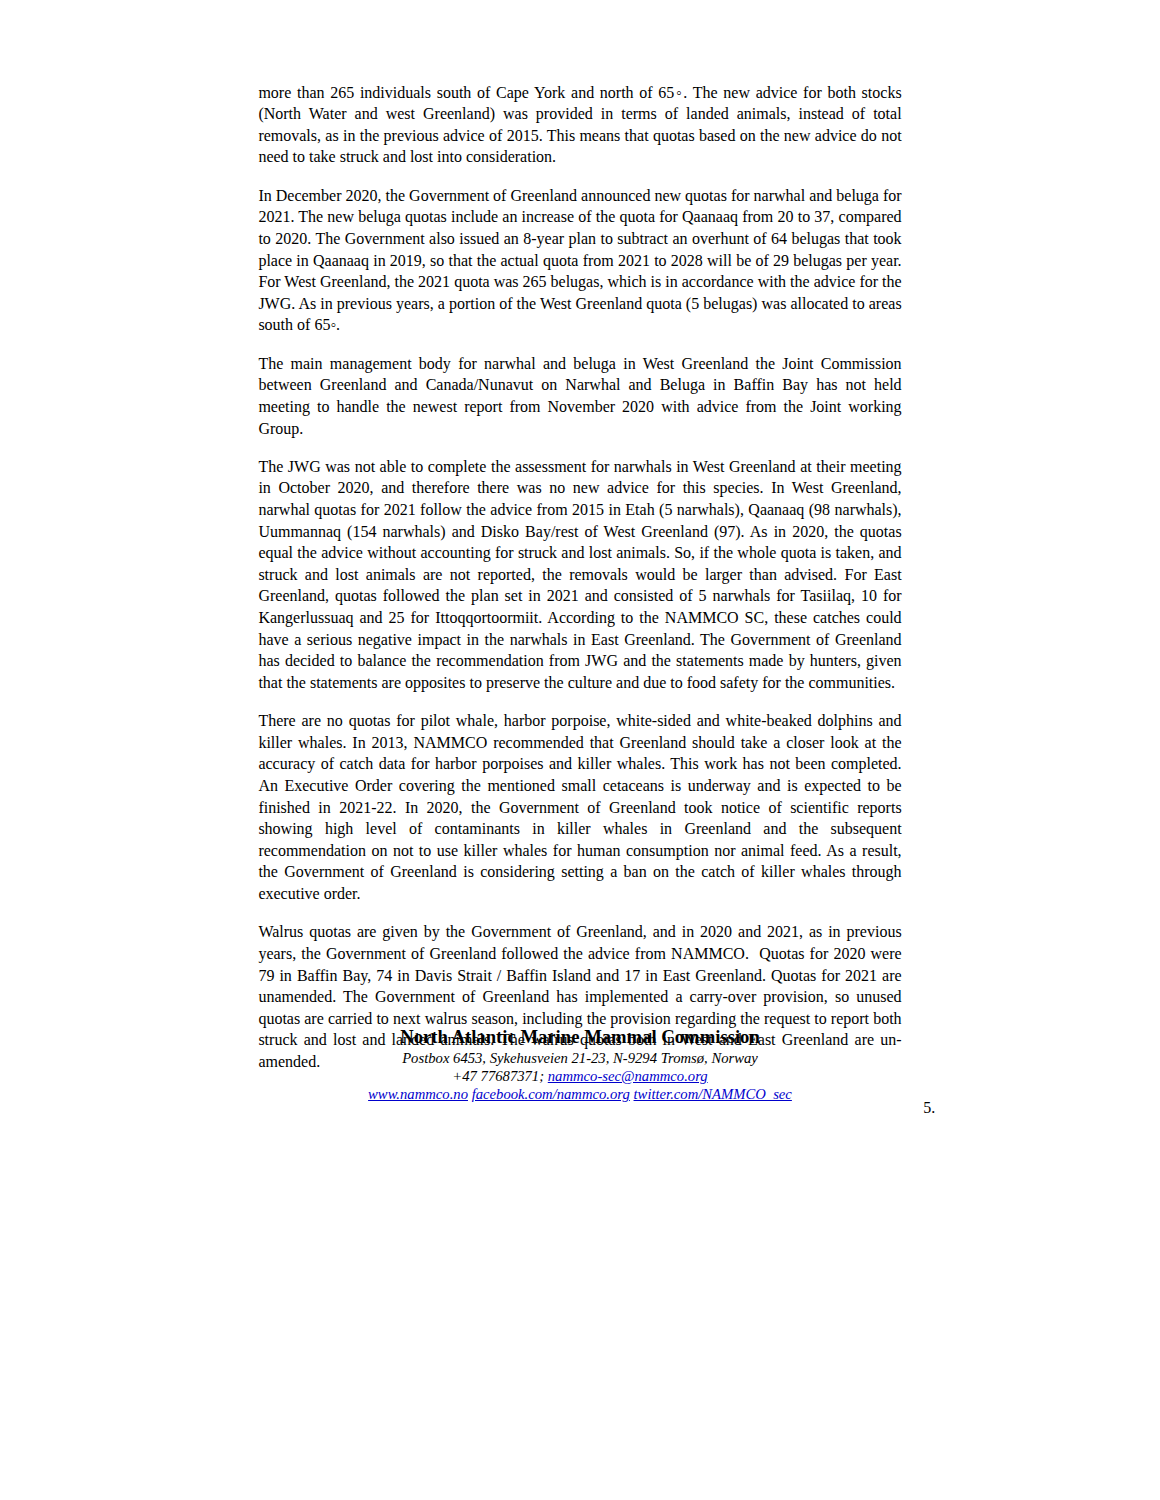more than 265 individuals south of Cape York and north of 65◦. The new advice for both stocks (North Water and west Greenland) was provided in terms of landed animals, instead of total removals, as in the previous advice of 2015. This means that quotas based on the new advice do not need to take struck and lost into consideration.
In December 2020, the Government of Greenland announced new quotas for narwhal and beluga for 2021. The new beluga quotas include an increase of the quota for Qaanaaq from 20 to 37, compared to 2020. The Government also issued an 8-year plan to subtract an overhunt of 64 belugas that took place in Qaanaaq in 2019, so that the actual quota from 2021 to 2028 will be of 29 belugas per year. For West Greenland, the 2021 quota was 265 belugas, which is in accordance with the advice for the JWG. As in previous years, a portion of the West Greenland quota (5 belugas) was allocated to areas south of 65◦.
The main management body for narwhal and beluga in West Greenland the Joint Commission between Greenland and Canada/Nunavut on Narwhal and Beluga in Baffin Bay has not held meeting to handle the newest report from November 2020 with advice from the Joint working Group.
The JWG was not able to complete the assessment for narwhals in West Greenland at their meeting in October 2020, and therefore there was no new advice for this species. In West Greenland, narwhal quotas for 2021 follow the advice from 2015 in Etah (5 narwhals), Qaanaaq (98 narwhals), Uummannaq (154 narwhals) and Disko Bay/rest of West Greenland (97). As in 2020, the quotas equal the advice without accounting for struck and lost animals. So, if the whole quota is taken, and struck and lost animals are not reported, the removals would be larger than advised. For East Greenland, quotas followed the plan set in 2021 and consisted of 5 narwhals for Tasiilaq, 10 for Kangerlussuaq and 25 for Ittoqqortoormiit. According to the NAMMCO SC, these catches could have a serious negative impact in the narwhals in East Greenland. The Government of Greenland has decided to balance the recommendation from JWG and the statements made by hunters, given that the statements are opposites to preserve the culture and due to food safety for the communities.
There are no quotas for pilot whale, harbor porpoise, white-sided and white-beaked dolphins and killer whales. In 2013, NAMMCO recommended that Greenland should take a closer look at the accuracy of catch data for harbor porpoises and killer whales. This work has not been completed. An Executive Order covering the mentioned small cetaceans is underway and is expected to be finished in 2021-22. In 2020, the Government of Greenland took notice of scientific reports showing high level of contaminants in killer whales in Greenland and the subsequent recommendation on not to use killer whales for human consumption nor animal feed. As a result, the Government of Greenland is considering setting a ban on the catch of killer whales through executive order.
Walrus quotas are given by the Government of Greenland, and in 2020 and 2021, as in previous years, the Government of Greenland followed the advice from NAMMCO. Quotas for 2020 were 79 in Baffin Bay, 74 in Davis Strait / Baffin Island and 17 in East Greenland. Quotas for 2021 are unamended. The Government of Greenland has implemented a carry-over provision, so unused quotas are carried to next walrus season, including the provision regarding the request to report both struck and lost and landed animals. The walrus quotas both in West and East Greenland are un-amended.
North Atlantic Marine Mammal Commission
Postbox 6453, Sykehusveien 21-23, N-9294 Tromsø, Norway
+47 77687371; nammco-sec@nammco.org
www.nammco.no facebook.com/nammco.org twitter.com/NAMMCO_sec
5.